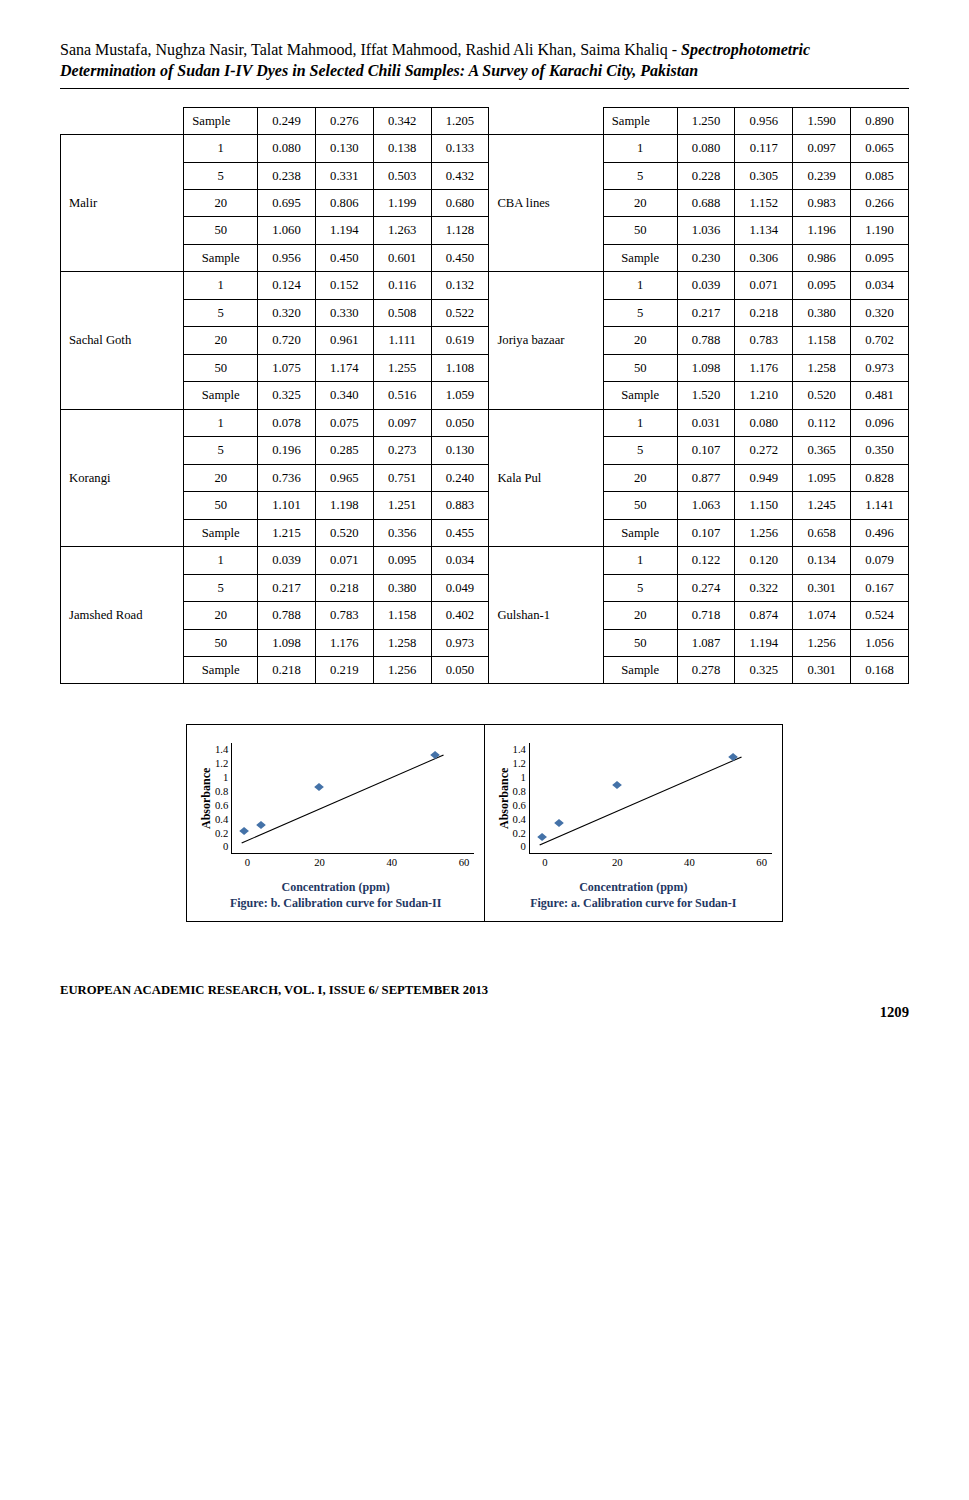Sana Mustafa, Nughza Nasir, Talat Mahmood, Iffat Mahmood, Rashid Ali Khan, Saima Khaliq - Spectrophotometric Determination of Sudan I-IV Dyes in Selected Chili Samples: A Survey of Karachi City, Pakistan
| | Sample | 0.249 | 0.276 | 0.342 | 1.205 | | Sample | 1.250 | 0.956 | 1.590 | 0.890 |
| Malir | 1 | 0.080 | 0.130 | 0.138 | 0.133 | CBA lines | 1 | 0.080 | 0.117 | 0.097 | 0.065 |
| 5 | 0.238 | 0.331 | 0.503 | 0.432 | 5 | 0.228 | 0.305 | 0.239 | 0.085 |
| 20 | 0.695 | 0.806 | 1.199 | 0.680 | 20 | 0.688 | 1.152 | 0.983 | 0.266 |
| 50 | 1.060 | 1.194 | 1.263 | 1.128 | 50 | 1.036 | 1.134 | 1.196 | 1.190 |
| Sample | 0.956 | 0.450 | 0.601 | 0.450 | Sample | 0.230 | 0.306 | 0.986 | 0.095 |
| Sachal Goth | 1 | 0.124 | 0.152 | 0.116 | 0.132 | Joriya bazaar | 1 | 0.039 | 0.071 | 0.095 | 0.034 |
| 5 | 0.320 | 0.330 | 0.508 | 0.522 | 5 | 0.217 | 0.218 | 0.380 | 0.320 |
| 20 | 0.720 | 0.961 | 1.111 | 0.619 | 20 | 0.788 | 0.783 | 1.158 | 0.702 |
| 50 | 1.075 | 1.174 | 1.255 | 1.108 | 50 | 1.098 | 1.176 | 1.258 | 0.973 |
| Sample | 0.325 | 0.340 | 0.516 | 1.059 | Sample | 1.520 | 1.210 | 0.520 | 0.481 |
| Korangi | 1 | 0.078 | 0.075 | 0.097 | 0.050 | Kala Pul | 1 | 0.031 | 0.080 | 0.112 | 0.096 |
| 5 | 0.196 | 0.285 | 0.273 | 0.130 | 5 | 0.107 | 0.272 | 0.365 | 0.350 |
| 20 | 0.736 | 0.965 | 0.751 | 0.240 | 20 | 0.877 | 0.949 | 1.095 | 0.828 |
| 50 | 1.101 | 1.198 | 1.251 | 0.883 | 50 | 1.063 | 1.150 | 1.245 | 1.141 |
| Sample | 1.215 | 0.520 | 0.356 | 0.455 | Sample | 0.107 | 1.256 | 0.658 | 0.496 |
| Jamshed Road | 1 | 0.039 | 0.071 | 0.095 | 0.034 | Gulshan-1 | 1 | 0.122 | 0.120 | 0.134 | 0.079 |
| 5 | 0.217 | 0.218 | 0.380 | 0.049 | 5 | 0.274 | 0.322 | 0.301 | 0.167 |
| 20 | 0.788 | 0.783 | 1.158 | 0.402 | 20 | 0.718 | 0.874 | 1.074 | 0.524 |
| 50 | 1.098 | 1.176 | 1.258 | 0.973 | 50 | 1.087 | 1.194 | 1.256 | 1.056 |
| Sample | 0.218 | 0.219 | 1.256 | 0.050 | Sample | 0.278 | 0.325 | 0.301 | 0.168 |
Absorbance
1.4 1.2 1 0.8 0.6 0.4 0.2 0
0 20 40 60
Concentration (ppm) Figure: b. Calibration curve for Sudan-II
Absorbance
1.4 1.2 1 0.8 0.6 0.4 0.2 0
0 20 40 60
Concentration (ppm) Figure: a. Calibration curve for Sudan-I
EUROPEAN ACADEMIC RESEARCH, VOL. I, ISSUE 6/ SEPTEMBER 2013
1209